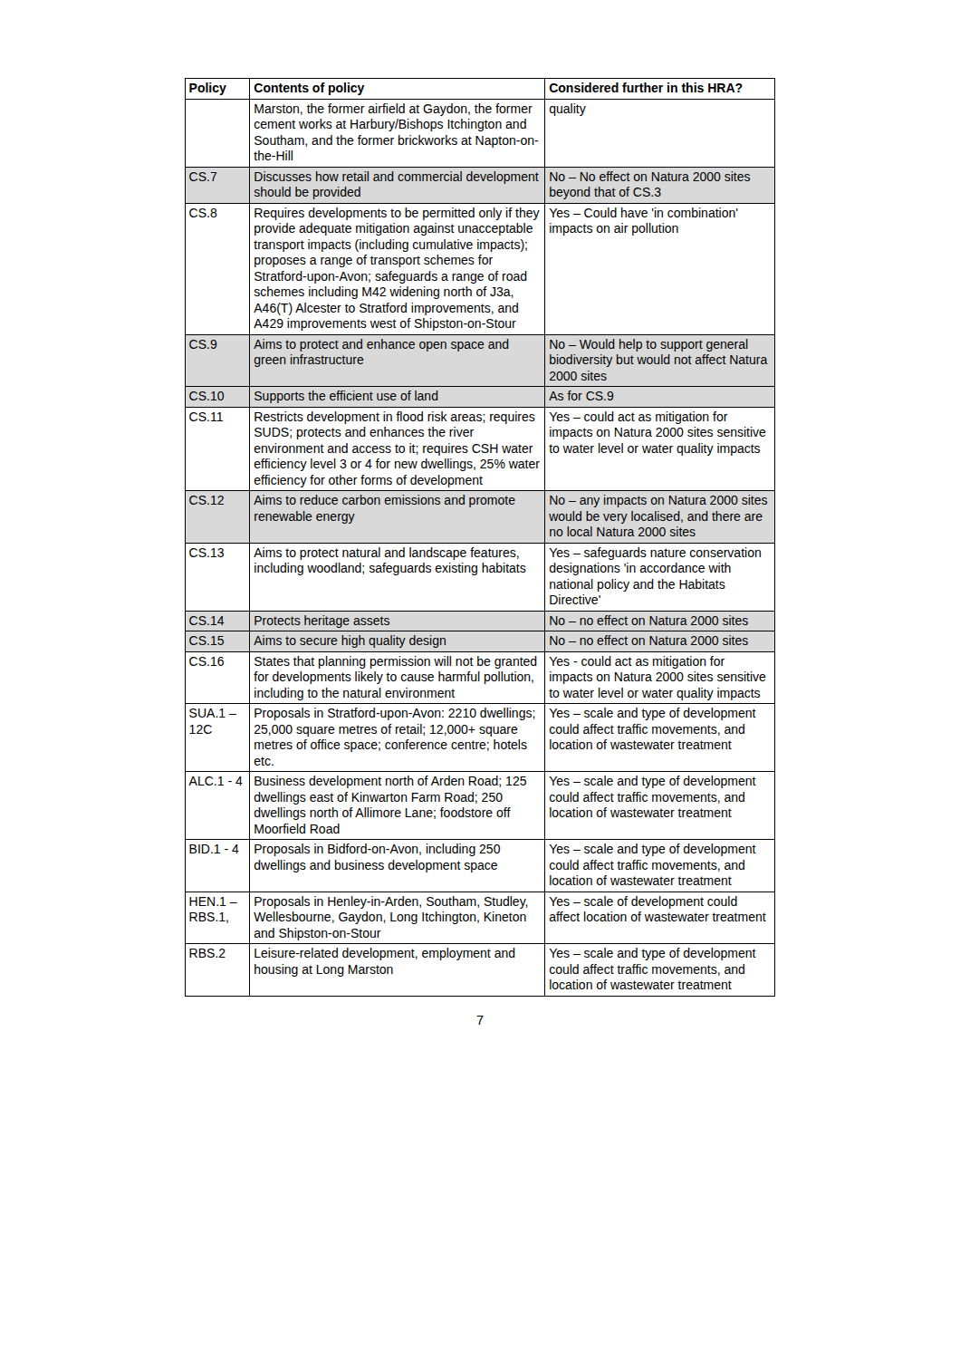| Policy | Contents of policy | Considered further in this HRA? |
| --- | --- | --- |
| | Marston, the former airfield at Gaydon, the former cement works at Harbury/Bishops Itchington and Southam, and the former brickworks at Napton-on-the-Hill | quality |
| CS.7 | Discusses how retail and commercial development should be provided | No – No effect on Natura 2000 sites beyond that of CS.3 |
| CS.8 | Requires developments to be permitted only if they provide adequate mitigation against unacceptable transport impacts (including cumulative impacts); proposes a range of transport schemes for Stratford-upon-Avon; safeguards a range of road schemes including M42 widening north of J3a, A46(T) Alcester to Stratford improvements, and A429 improvements west of Shipston-on-Stour | Yes – Could have 'in combination' impacts on air pollution |
| CS.9 | Aims to protect and enhance open space and green infrastructure | No – Would help to support general biodiversity but would not affect Natura 2000 sites |
| CS.10 | Supports the efficient use of land | As for CS.9 |
| CS.11 | Restricts development in flood risk areas; requires SUDS; protects and enhances the river environment and access to it; requires CSH water efficiency level 3 or 4 for new dwellings, 25% water efficiency for other forms of development | Yes – could act as mitigation for impacts on Natura 2000 sites sensitive to water level or water quality impacts |
| CS.12 | Aims to reduce carbon emissions and promote renewable energy | No – any impacts on Natura 2000 sites would be very localised, and there are no local Natura 2000 sites |
| CS.13 | Aims to protect natural and landscape features, including woodland; safeguards existing habitats | Yes – safeguards nature conservation designations 'in accordance with national policy and the Habitats Directive' |
| CS.14 | Protects heritage assets | No – no effect on Natura 2000 sites |
| CS.15 | Aims to secure high quality design | No – no effect on Natura 2000 sites |
| CS.16 | States that planning permission will not be granted for developments likely to cause harmful pollution, including to the natural environment | Yes - could act as mitigation for impacts on Natura 2000 sites sensitive to water level or water quality impacts |
| SUA.1 – 12C | Proposals in Stratford-upon-Avon: 2210 dwellings; 25,000 square metres of retail; 12,000+ square metres of office space; conference centre; hotels etc. | Yes – scale and type of development could affect traffic movements, and location of wastewater treatment |
| ALC.1 - 4 | Business development north of Arden Road; 125 dwellings east of Kinwarton Farm Road; 250 dwellings north of Allimore Lane; foodstore off Moorfield Road | Yes – scale and type of development could affect traffic movements, and location of wastewater treatment |
| BID.1 - 4 | Proposals in Bidford-on-Avon, including 250 dwellings and business development space | Yes – scale and type of development could affect traffic movements, and location of wastewater treatment |
| HEN.1 – RBS.1, | Proposals in Henley-in-Arden, Southam, Studley, Wellesbourne, Gaydon, Long Itchington, Kineton and Shipston-on-Stour | Yes – scale of development could affect location of wastewater treatment |
| RBS.2 | Leisure-related development, employment and housing at Long Marston | Yes – scale and type of development could affect traffic movements, and location of wastewater treatment |
7